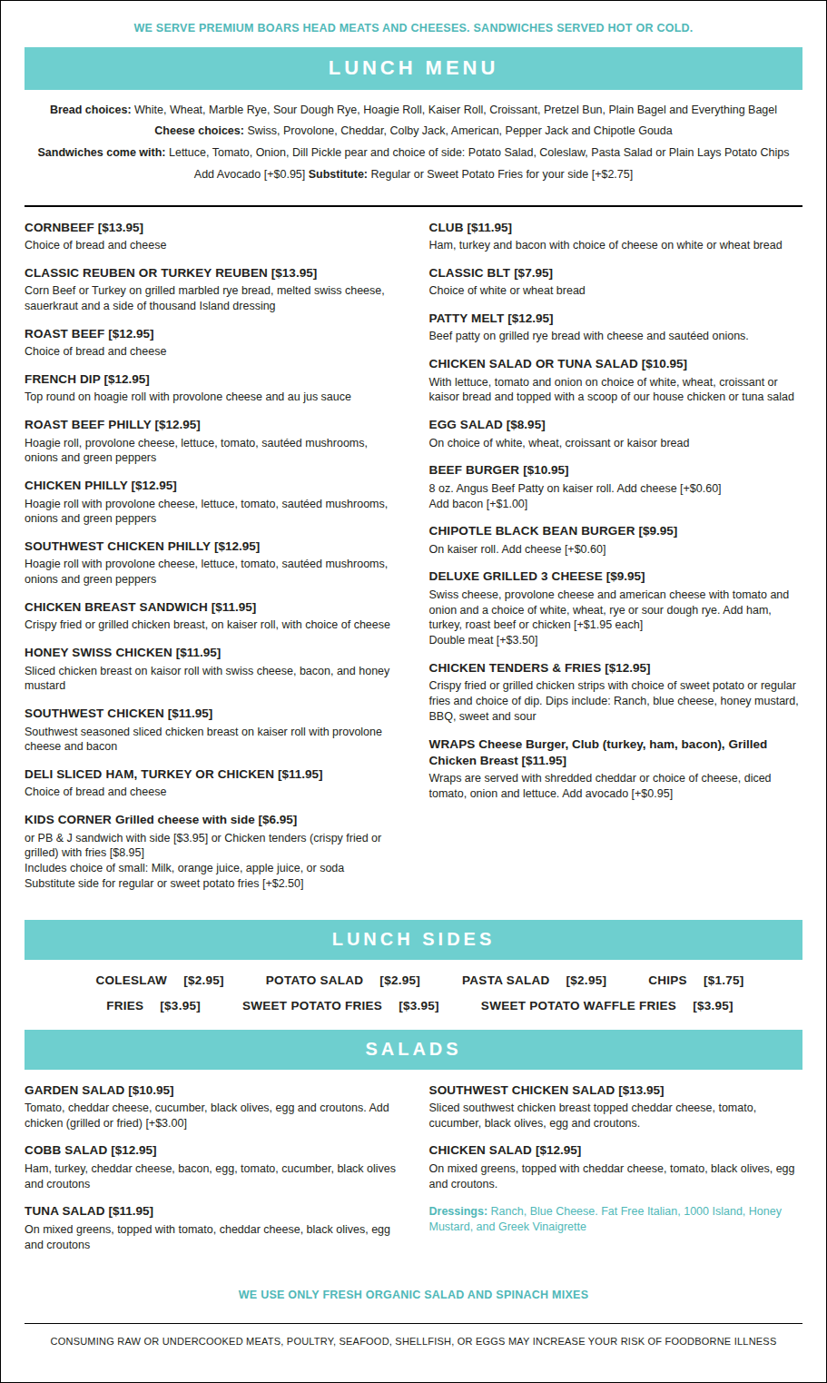We serve premium Boars Head meats and cheeses. Sandwiches served hot or cold.
Lunch Menu
Bread choices: White, Wheat, Marble Rye, Sour Dough Rye, Hoagie Roll, Kaiser Roll, Croissant, Pretzel Bun, Plain Bagel and Everything Bagel
Cheese choices: Swiss, Provolone, Cheddar, Colby Jack, American, Pepper Jack and Chipotle Gouda
Sandwiches come with: Lettuce, Tomato, Onion, Dill Pickle pear and choice of side: Potato Salad, Coleslaw, Pasta Salad or Plain Lays Potato Chips
Add Avocado [+$0.95] Substitute: Regular or Sweet Potato Fries for your side [+$2.75]
Cornbeef [$13.95]
Choice of bread and cheese
Classic Reuben or Turkey Reuben [$13.95]
Corn Beef or Turkey on grilled marbled rye bread, melted swiss cheese, sauerkraut and a side of thousand Island dressing
Roast Beef [$12.95]
Choice of bread and cheese
French Dip [$12.95]
Top round on hoagie roll with provolone cheese and au jus sauce
Roast Beef Philly [$12.95]
Hoagie roll, provolone cheese, lettuce, tomato, sautéed mushrooms, onions and green peppers
Chicken Philly [$12.95]
Hoagie roll with provolone cheese, lettuce, tomato, sautéed mushrooms, onions and green peppers
Southwest Chicken Philly [$12.95]
Hoagie roll with provolone cheese, lettuce, tomato, sautéed mushrooms, onions and green peppers
Chicken Breast Sandwich [$11.95]
Crispy fried or grilled chicken breast, on kaiser roll, with choice of cheese
Honey Swiss Chicken [$11.95]
Sliced chicken breast on kaisor roll with swiss cheese, bacon, and honey mustard
Southwest Chicken [$11.95]
Southwest seasoned sliced chicken breast on kaiser roll with provolone cheese and bacon
Deli Sliced Ham, Turkey or Chicken [$11.95]
Choice of bread and cheese
Kids Corner Grilled cheese with side [$6.95]
or PB & J sandwich with side [$3.95] or Chicken tenders (crispy fried or grilled) with fries [$8.95]
Includes choice of small: Milk, orange juice, apple juice, or soda
Substitute side for regular or sweet potato fries [+$2.50]
Club [$11.95]
Ham, turkey and bacon with choice of cheese on white or wheat bread
Classic BLT [$7.95]
Choice of white or wheat bread
Patty Melt [$12.95]
Beef patty on grilled rye bread with cheese and sautéed onions.
Chicken Salad or Tuna Salad [$10.95]
With lettuce, tomato and onion on choice of white, wheat, croissant or kaisor bread and topped with a scoop of our house chicken or tuna salad
Egg Salad [$8.95]
On choice of white, wheat, croissant or kaisor bread
Beef Burger [$10.95]
8 oz. Angus Beef Patty on kaiser roll. Add cheese [+$0.60]
Add bacon [+$1.00]
Chipotle Black Bean Burger [$9.95]
On kaiser roll. Add cheese [+$0.60]
Deluxe Grilled 3 Cheese [$9.95]
Swiss cheese, provolone cheese and american cheese with tomato and onion and a choice of white, wheat, rye or sour dough rye. Add ham, turkey, roast beef or chicken [+$1.95 each]
Double meat [+$3.50]
Chicken Tenders & Fries [$12.95]
Crispy fried or grilled chicken strips with choice of sweet potato or regular fries and choice of dip. Dips include: Ranch, blue cheese, honey mustard, BBQ, sweet and sour
Wraps Cheese Burger, Club (turkey, ham, bacon), Grilled Chicken Breast [$11.95]
Wraps are served with shredded cheddar or choice of cheese, diced tomato, onion and lettuce. Add avocado [+$0.95]
Lunch Sides
Coleslaw [$2.95] Potato Salad [$2.95] Pasta Salad [$2.95] Chips [$1.75]
Fries [$3.95] Sweet Potato Fries [$3.95] Sweet Potato Waffle Fries [$3.95]
Salads
Garden Salad [$10.95]
Tomato, cheddar cheese, cucumber, black olives, egg and croutons. Add chicken (grilled or fried) [+$3.00]
Cobb Salad [$12.95]
Ham, turkey, cheddar cheese, bacon, egg, tomato, cucumber, black olives and croutons
Tuna Salad [$11.95]
On mixed greens, topped with tomato, cheddar cheese, black olives, egg and croutons
Southwest Chicken Salad [$13.95]
Sliced southwest chicken breast topped cheddar cheese, tomato, cucumber, black olives, egg and croutons.
Chicken Salad [$12.95]
On mixed greens, topped with cheddar cheese, tomato, black olives, egg and croutons.
Dressings: Ranch, Blue Cheese. Fat Free Italian, 1000 Island, Honey Mustard, and Greek Vinaigrette
We use only fresh organic salad and spinach mixes
Consuming raw or undercooked meats, poultry, seafood, shellfish, or eggs may increase your risk of foodborne illness